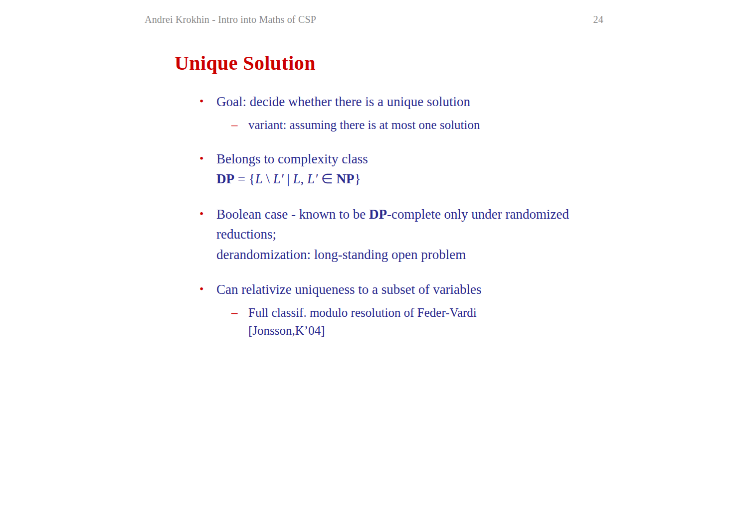Andrei Krokhin - Intro into Maths of CSP 24
Unique Solution
Goal: decide whether there is a unique solution
variant: assuming there is at most one solution
Belongs to complexity class
DP = {L \ L′ | L, L′ ∈ NP}
Boolean case - known to be DP-complete only under randomized reductions;
derandomization: long-standing open problem
Can relativize uniqueness to a subset of variables
Full classif. modulo resolution of Feder-Vardi
[Jonsson,K’04]